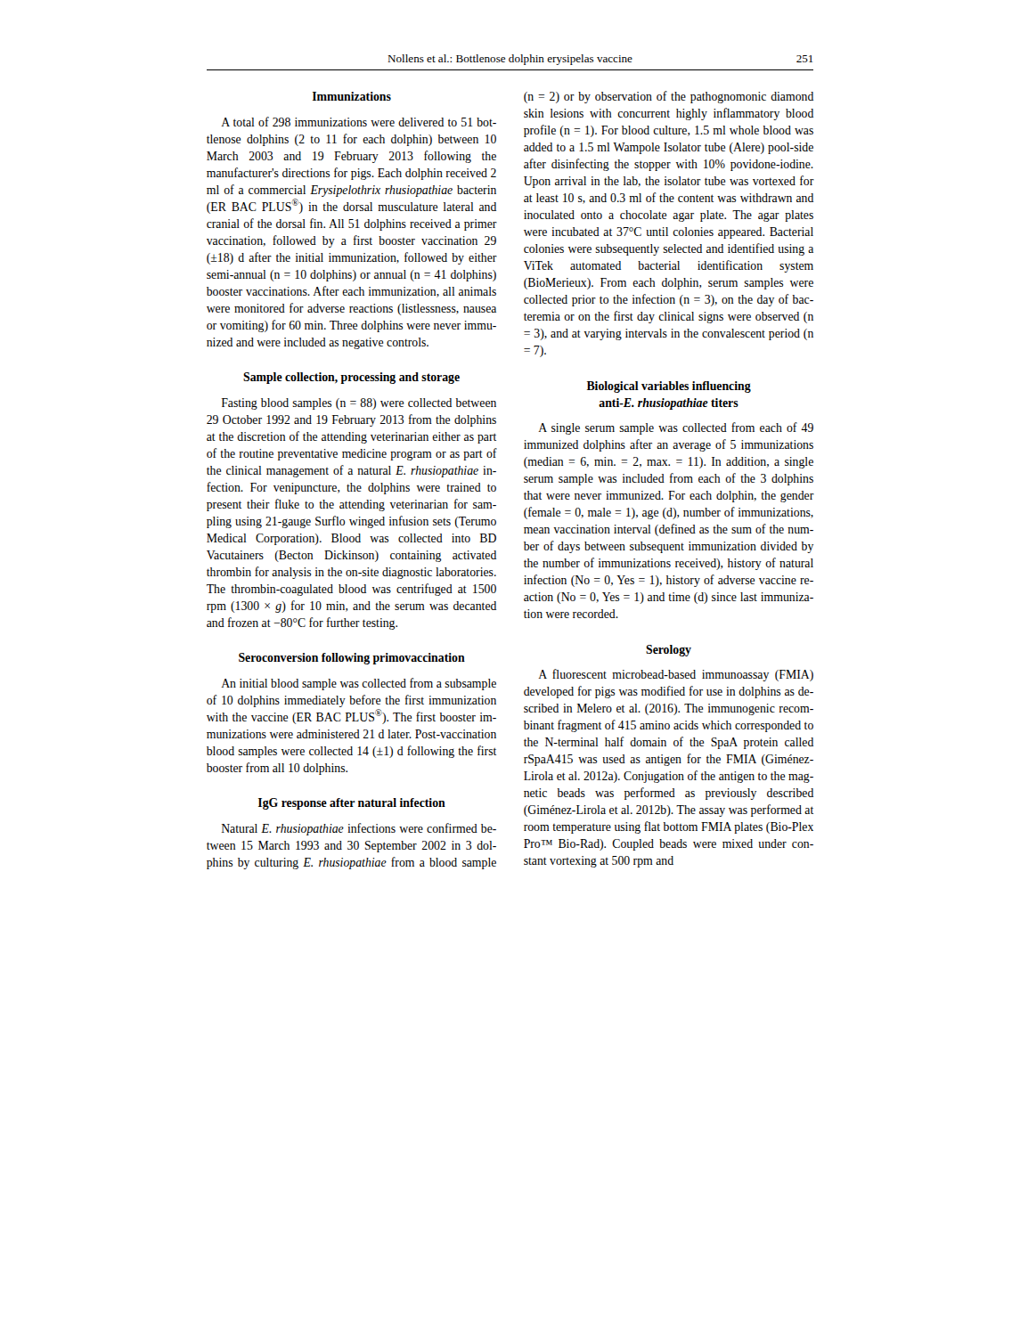Nollens et al.: Bottlenose dolphin erysipelas vaccine 251
Immunizations
A total of 298 immunizations were delivered to 51 bottlenose dolphins (2 to 11 for each dolphin) between 10 March 2003 and 19 February 2013 following the manufacturer's directions for pigs. Each dolphin received 2 ml of a commercial Erysipelothrix rhusiopathiae bacterin (ER BAC PLUS®) in the dorsal musculature lateral and cranial of the dorsal fin. All 51 dolphins received a primer vaccination, followed by a first booster vaccination 29 (±18) d after the initial immunization, followed by either semi-annual (n = 10 dolphins) or annual (n = 41 dolphins) booster vaccinations. After each immunization, all animals were monitored for adverse reactions (listlessness, nausea or vomiting) for 60 min. Three dolphins were never immunized and were included as negative controls.
Sample collection, processing and storage
Fasting blood samples (n = 88) were collected between 29 October 1992 and 19 February 2013 from the dolphins at the discretion of the attending veterinarian either as part of the routine preventative medicine program or as part of the clinical management of a natural E. rhusiopathiae infection. For venipuncture, the dolphins were trained to present their fluke to the attending veterinarian for sampling using 21-gauge Surflo winged infusion sets (Terumo Medical Corporation). Blood was collected into BD Vacutainers (Becton Dickinson) containing activated thrombin for analysis in the on-site diagnostic laboratories. The thrombin-coagulated blood was centrifuged at 1500 rpm (1300 × g) for 10 min, and the serum was decanted and frozen at −80°C for further testing.
Seroconversion following primovaccination
An initial blood sample was collected from a subsample of 10 dolphins immediately before the first immunization with the vaccine (ER BAC PLUS®). The first booster immunizations were administered 21 d later. Post-vaccination blood samples were collected 14 (±1) d following the first booster from all 10 dolphins.
IgG response after natural infection
Natural E. rhusiopathiae infections were confirmed between 15 March 1993 and 30 September 2002 in 3 dolphins by culturing E. rhusiopathiae from a blood sample (n = 2) or by observation of the pathognomonic diamond skin lesions with concurrent highly inflammatory blood profile (n = 1). For blood culture, 1.5 ml whole blood was added to a 1.5 ml Wampole Isolator tube (Alere) pool-side after disinfecting the stopper with 10% povidone-iodine. Upon arrival in the lab, the isolator tube was vortexed for at least 10 s, and 0.3 ml of the content was withdrawn and inoculated onto a chocolate agar plate. The agar plates were incubated at 37°C until colonies appeared. Bacterial colonies were subsequently selected and identified using a ViTek automated bacterial identification system (BioMerieux). From each dolphin, serum samples were collected prior to the infection (n = 3), on the day of bacteremia or on the first day clinical signs were observed (n = 3), and at varying intervals in the convalescent period (n = 7).
Biological variables influencing
anti-E. rhusiopathiae titers
A single serum sample was collected from each of 49 immunized dolphins after an average of 5 immunizations (median = 6, min. = 2, max. = 11). In addition, a single serum sample was included from each of the 3 dolphins that were never immunized. For each dolphin, the gender (female = 0, male = 1), age (d), number of immunizations, mean vaccination interval (defined as the sum of the number of days between subsequent immunization divided by the number of immunizations received), history of natural infection (No = 0, Yes = 1), history of adverse vaccine reaction (No = 0, Yes = 1) and time (d) since last immunization were recorded.
Serology
A fluorescent microbead-based immunoassay (FMIA) developed for pigs was modified for use in dolphins as described in Melero et al. (2016). The immunogenic recombinant fragment of 415 amino acids which corresponded to the N-terminal half domain of the SpaA protein called rSpaA415 was used as antigen for the FMIA (Giménez-Lirola et al. 2012a). Conjugation of the antigen to the magnetic beads was performed as previously described (Giménez-Lirola et al. 2012b). The assay was performed at room temperature using flat bottom FMIA plates (Bio-Plex Pro™ Bio-Rad). Coupled beads were mixed under constant vortexing at 500 rpm and